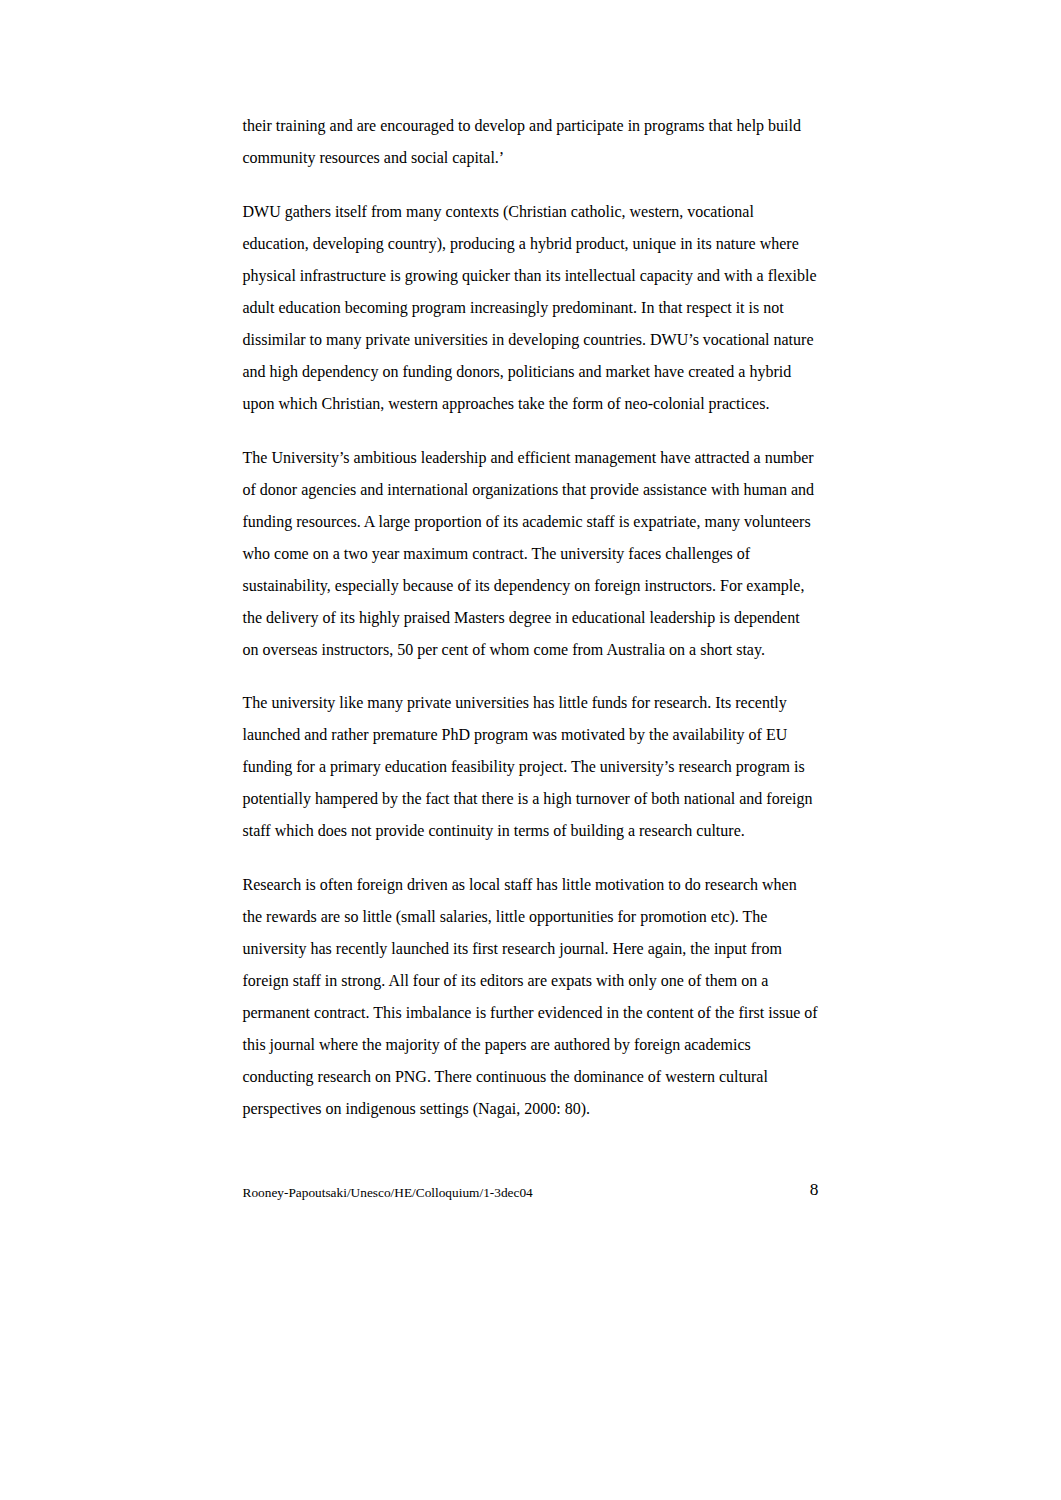their training and are encouraged to develop and participate in programs that help build community resources and social capital.’
DWU gathers itself from many contexts (Christian catholic, western, vocational education, developing country), producing a hybrid product, unique in its nature where physical infrastructure is growing quicker than its intellectual capacity and with a flexible adult education becoming program increasingly predominant. In that respect it is not dissimilar to many private universities in developing countries. DWU’s vocational nature and high dependency on funding donors, politicians and market have created a hybrid upon which Christian, western approaches take the form of neo-colonial practices.
The University’s ambitious leadership and efficient management have attracted a number of donor agencies and international organizations that provide assistance with human and funding resources. A large proportion of its academic staff is expatriate, many volunteers who come on a two year maximum contract. The university faces challenges of sustainability, especially because of its dependency on foreign instructors. For example, the delivery of its highly praised Masters degree in educational leadership is dependent on overseas instructors, 50 per cent of whom come from Australia on a short stay.
The university like many private universities has little funds for research. Its recently launched and rather premature PhD program was motivated by the availability of EU funding for a primary education feasibility project. The university’s research program is potentially hampered by the fact that there is a high turnover of both national and foreign staff which does not provide continuity in terms of building a research culture.
Research is often foreign driven as local staff has little motivation to do research when the rewards are so little (small salaries, little opportunities for promotion etc). The university has recently launched its first research journal. Here again, the input from foreign staff in strong. All four of its editors are expats with only one of them on a permanent contract. This imbalance is further evidenced in the content of the first issue of this journal where the majority of the papers are authored by foreign academics conducting research on PNG. There continuous the dominance of western cultural perspectives on indigenous settings (Nagai, 2000: 80).
Rooney-Papoutsaki/Unesco/HE/Colloquium/1-3dec04 8